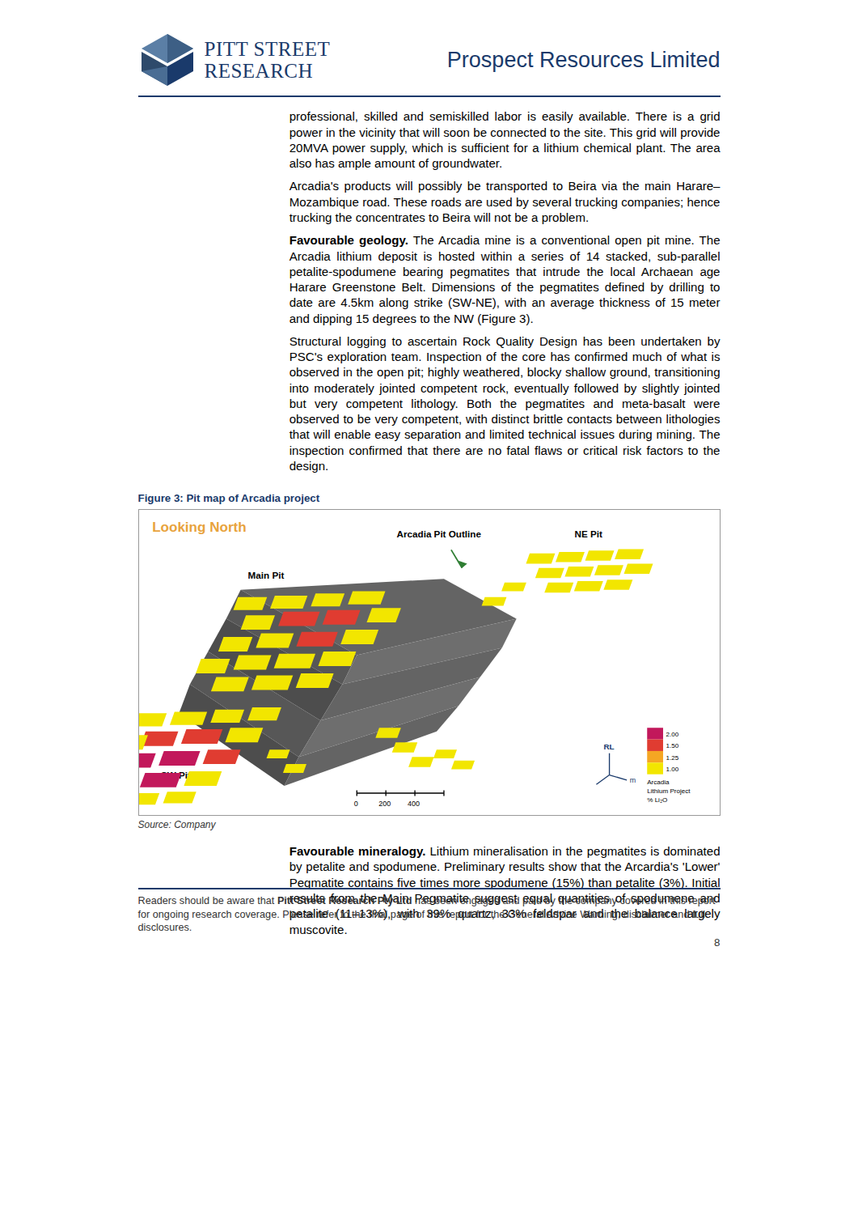PITT STREET RESEARCH
Prospect Resources Limited
professional, skilled and semiskilled labor is easily available. There is a grid power in the vicinity that will soon be connected to the site. This grid will provide 20MVA power supply, which is sufficient for a lithium chemical plant. The area also has ample amount of groundwater.
Arcadia's products will possibly be transported to Beira via the main Harare–Mozambique road. These roads are used by several trucking companies; hence trucking the concentrates to Beira will not be a problem.
Favourable geology. The Arcadia mine is a conventional open pit mine. The Arcadia lithium deposit is hosted within a series of 14 stacked, sub-parallel petalite-spodumene bearing pegmatites that intrude the local Archaean age Harare Greenstone Belt. Dimensions of the pegmatites defined by drilling to date are 4.5km along strike (SW-NE), with an average thickness of 15 meter and dipping 15 degrees to the NW (Figure 3).
Structural logging to ascertain Rock Quality Design has been undertaken by PSC's exploration team. Inspection of the core has confirmed much of what is observed in the open pit; highly weathered, blocky shallow ground, transitioning into moderately jointed competent rock, eventually followed by slightly jointed but very competent lithology. Both the pegmatites and meta-basalt were observed to be very competent, with distinct brittle contacts between lithologies that will enable easy separation and limited technical issues during mining. The inspection confirmed that there are no fatal flaws or critical risk factors to the design.
Figure 3: Pit map of Arcadia project
Looking North Arcadia Pit Outline NE Pit Main Pit SW Pit 0 200 400 RL m 2.00 1.50 1.25 1.00 Arcadia Lithium Project % Li₂O
Source: Company
Favourable mineralogy. Lithium mineralisation in the pegmatites is dominated by petalite and spodumene. Preliminary results show that the Arcardia's 'Lower' Pegmatite contains five times more spodumene (15%) than petalite (3%). Initial results from the Main Pegmatite suggest equal quantities of spodumene and petalite (11–13%), with 39% quartz, 33% feldspar and the balance largely muscovite.
Readers should be aware that Pitt Street Research Pty Ltd has been engaged and paid by the company covered in this report for ongoing research coverage. Please refer to the final page of this report for the General Advice Warning, disclaimer and full disclosures.
8